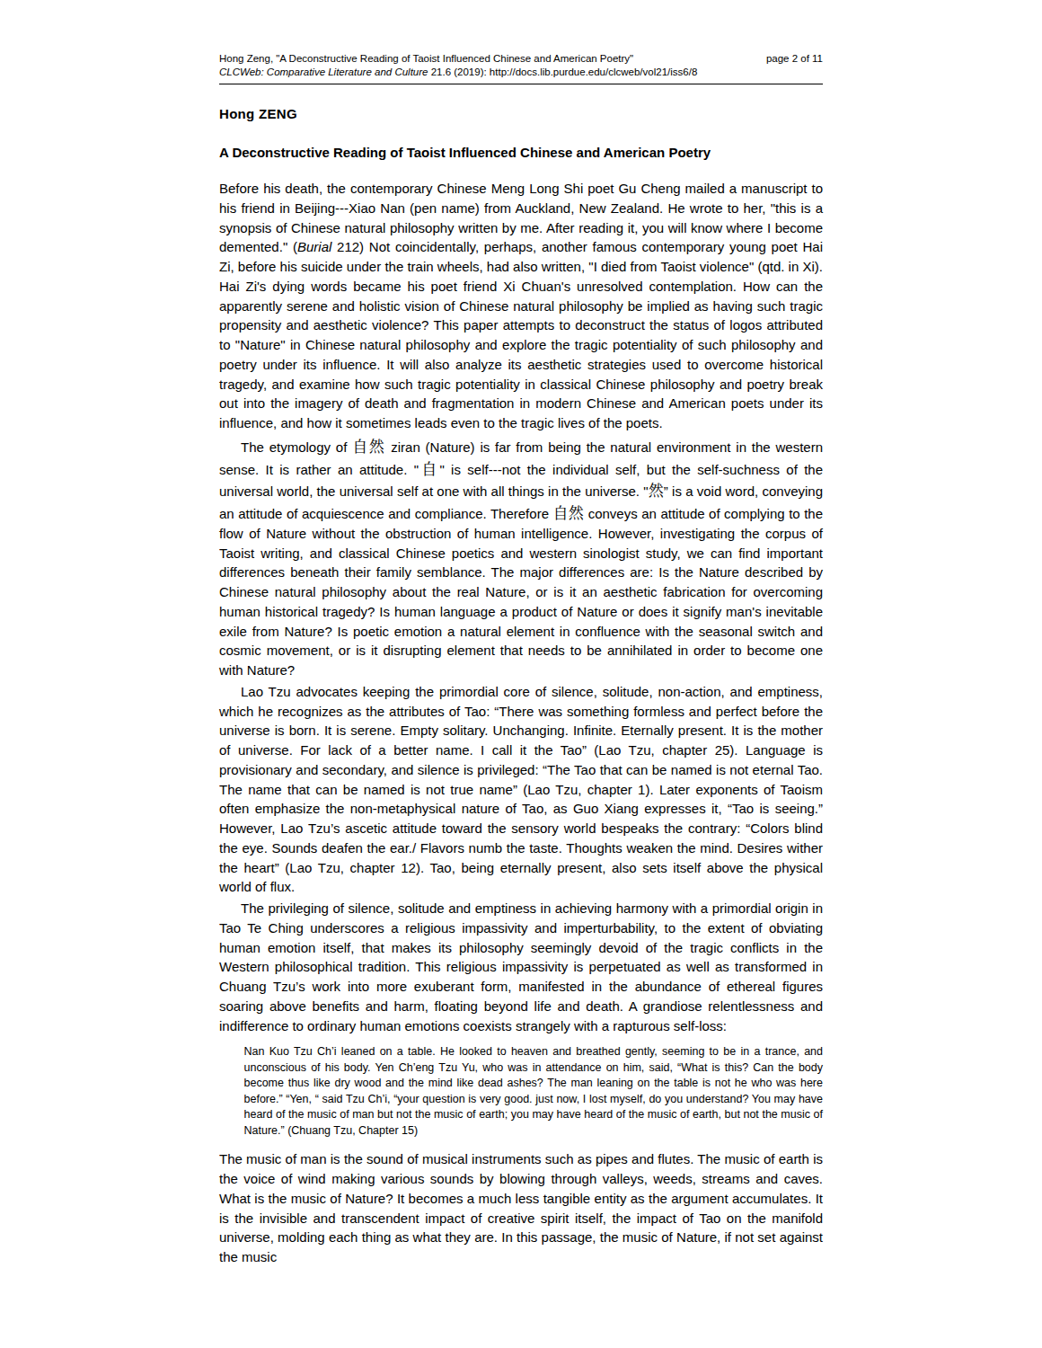Hong Zeng, "A Deconstructive Reading of Taoist Influenced Chinese and American Poetry"
CLCWeb: Comparative Literature and Culture 21.6 (2019): http://docs.lib.purdue.edu/clcweb/vol21/iss6/8
page 2 of 11
Hong ZENG
A Deconstructive Reading of Taoist Influenced Chinese and American Poetry
Before his death, the contemporary Chinese Meng Long Shi poet Gu Cheng mailed a manuscript to his friend in Beijing---Xiao Nan (pen name) from Auckland, New Zealand. He wrote to her, "this is a synopsis of Chinese natural philosophy written by me. After reading it, you will know where I become demented." (Burial 212) Not coincidentally, perhaps, another famous contemporary young poet Hai Zi, before his suicide under the train wheels, had also written, "I died from Taoist violence" (qtd. in Xi). Hai Zi's dying words became his poet friend Xi Chuan's unresolved contemplation. How can the apparently serene and holistic vision of Chinese natural philosophy be implied as having such tragic propensity and aesthetic violence? This paper attempts to deconstruct the status of logos attributed to "Nature" in Chinese natural philosophy and explore the tragic potentiality of such philosophy and poetry under its influence. It will also analyze its aesthetic strategies used to overcome historical tragedy, and examine how such tragic potentiality in classical Chinese philosophy and poetry break out into the imagery of death and fragmentation in modern Chinese and American poets under its influence, and how it sometimes leads even to the tragic lives of the poets.
The etymology of 自然 ziran (Nature) is far from being the natural environment in the western sense. It is rather an attitude. "自" is self---not the individual self, but the self-suchness of the universal world, the universal self at one with all things in the universe. "然” is a void word, conveying an attitude of acquiescence and compliance. Therefore 自然 conveys an attitude of complying to the flow of Nature without the obstruction of human intelligence. However, investigating the corpus of Taoist writing, and classical Chinese poetics and western sinologist study, we can find important differences beneath their family semblance. The major differences are: Is the Nature described by Chinese natural philosophy about the real Nature, or is it an aesthetic fabrication for overcoming human historical tragedy? Is human language a product of Nature or does it signify man's inevitable exile from Nature? Is poetic emotion a natural element in confluence with the seasonal switch and cosmic movement, or is it disrupting element that needs to be annihilated in order to become one with Nature?
Lao Tzu advocates keeping the primordial core of silence, solitude, non-action, and emptiness, which he recognizes as the attributes of Tao: “There was something formless and perfect before the universe is born. It is serene. Empty solitary. Unchanging. Infinite. Eternally present. It is the mother of universe. For lack of a better name. I call it the Tao” (Lao Tzu, chapter 25). Language is provisionary and secondary, and silence is privileged: “The Tao that can be named is not eternal Tao. The name that can be named is not true name” (Lao Tzu, chapter 1). Later exponents of Taoism often emphasize the non-metaphysical nature of Tao, as Guo Xiang expresses it, “Tao is seeing.” However, Lao Tzu’s ascetic attitude toward the sensory world bespeaks the contrary: “Colors blind the eye. Sounds deafen the ear./ Flavors numb the taste. Thoughts weaken the mind. Desires wither the heart” (Lao Tzu, chapter 12). Tao, being eternally present, also sets itself above the physical world of flux.
The privileging of silence, solitude and emptiness in achieving harmony with a primordial origin in Tao Te Ching underscores a religious impassivity and imperturbability, to the extent of obviating human emotion itself, that makes its philosophy seemingly devoid of the tragic conflicts in the Western philosophical tradition. This religious impassivity is perpetuated as well as transformed in Chuang Tzu’s work into more exuberant form, manifested in the abundance of ethereal figures soaring above benefits and harm, floating beyond life and death. A grandiose relentlessness and indifference to ordinary human emotions coexists strangely with a rapturous self-loss:
Nan Kuo Tzu Ch’i leaned on a table. He looked to heaven and breathed gently, seeming to be in a trance, and unconscious of his body. Yen Ch’eng Tzu Yu, who was in attendance on him, said, “What is this? Can the body become thus like dry wood and the mind like dead ashes? The man leaning on the table is not he who was here before.” “Yen, “ said Tzu Ch’i, “your question is very good. just now, I lost myself, do you understand? You may have heard of the music of man but not the music of earth; you may have heard of the music of earth, but not the music of Nature.” (Chuang Tzu, Chapter 15)
The music of man is the sound of musical instruments such as pipes and flutes. The music of earth is the voice of wind making various sounds by blowing through valleys, weeds, streams and caves. What is the music of Nature? It becomes a much less tangible entity as the argument accumulates. It is the invisible and transcendent impact of creative spirit itself, the impact of Tao on the manifold universe, molding each thing as what they are. In this passage, the music of Nature, if not set against the music